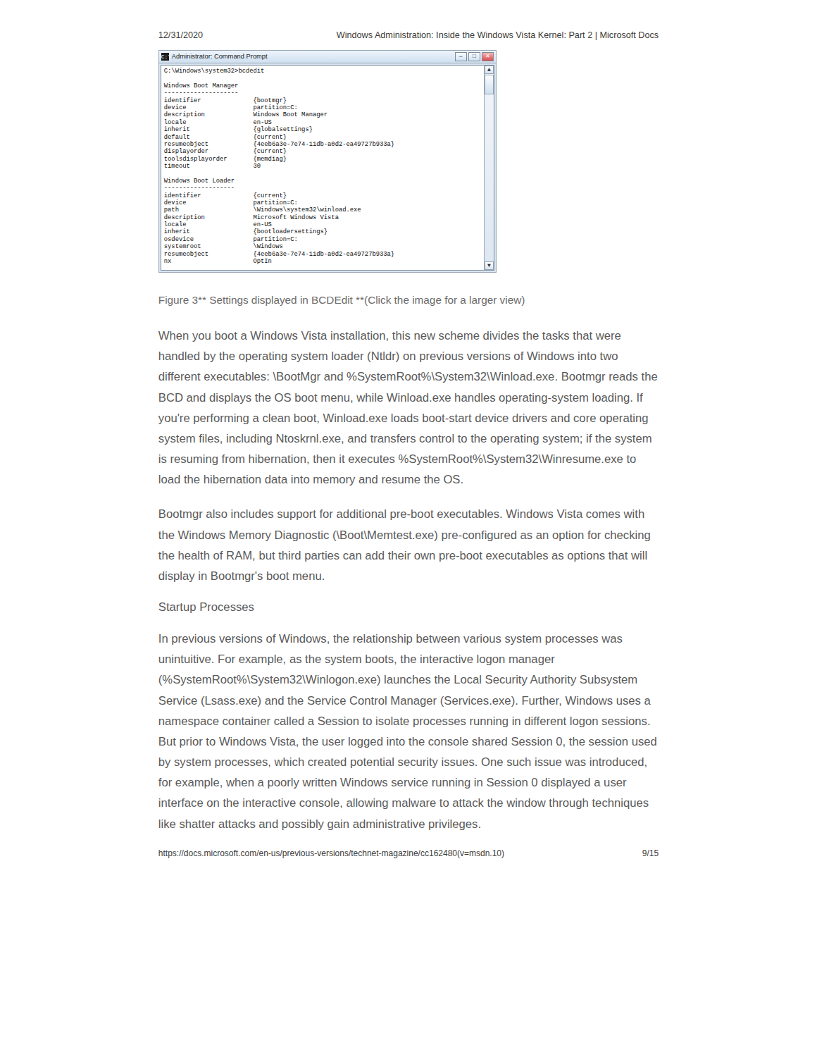12/31/2020
Windows Administration: Inside the Windows Vista Kernel: Part 2 | Microsoft Docs
C:\Administrator: Command Prompt
–□✕
C:\Windows\system32>bcdedit Windows Boot Manager -------------------- identifier {bootmgr} device partition=C: description Windows Boot Manager locale en-US inherit {globalsettings} default {current} resumeobject {4eeb6a3e-7e74-11db-a0d2-ea49727b933a} displayorder {current} toolsdisplayorder {memdiag} timeout 30 Windows Boot Loader ------------------- identifier {current} device partition=C: path \Windows\system32\winload.exe description Microsoft Windows Vista locale en-US inherit {bootloadersettings} osdevice partition=C: systemroot \Windows resumeobject {4eeb6a3e-7e74-11db-a0d2-ea49727b933a} nx OptIn
▲
▼
Figure 3** Settings displayed in BCDEdit **(Click the image for a larger view)
When you boot a Windows Vista installation, this new scheme divides the tasks that were handled by the operating system loader (Ntldr) on previous versions of Windows into two different executables: \BootMgr and %SystemRoot%\System32\Winload.exe. Bootmgr reads the BCD and displays the OS boot menu, while Winload.exe handles operating-system loading. If you're performing a clean boot, Winload.exe loads boot-start device drivers and core operating system files, including Ntoskrnl.exe, and transfers control to the operating system; if the system is resuming from hibernation, then it executes %SystemRoot%\System32\Winresume.exe to load the hibernation data into memory and resume the OS.
Bootmgr also includes support for additional pre-boot executables. Windows Vista comes with the Windows Memory Diagnostic (\Boot\Memtest.exe) pre-configured as an option for checking the health of RAM, but third parties can add their own pre-boot executables as options that will display in Bootmgr's boot menu.
Startup Processes
In previous versions of Windows, the relationship between various system processes was unintuitive. For example, as the system boots, the interactive logon manager (%SystemRoot%\System32\Winlogon.exe) launches the Local Security Authority Subsystem Service (Lsass.exe) and the Service Control Manager (Services.exe). Further, Windows uses a namespace container called a Session to isolate processes running in different logon sessions. But prior to Windows Vista, the user logged into the console shared Session 0, the session used by system processes, which created potential security issues. One such issue was introduced, for example, when a poorly written Windows service running in Session 0 displayed a user interface on the interactive console, allowing malware to attack the window through techniques like shatter attacks and possibly gain administrative privileges.
https://docs.microsoft.com/en-us/previous-versions/technet-magazine/cc162480(v=msdn.10) 9/15